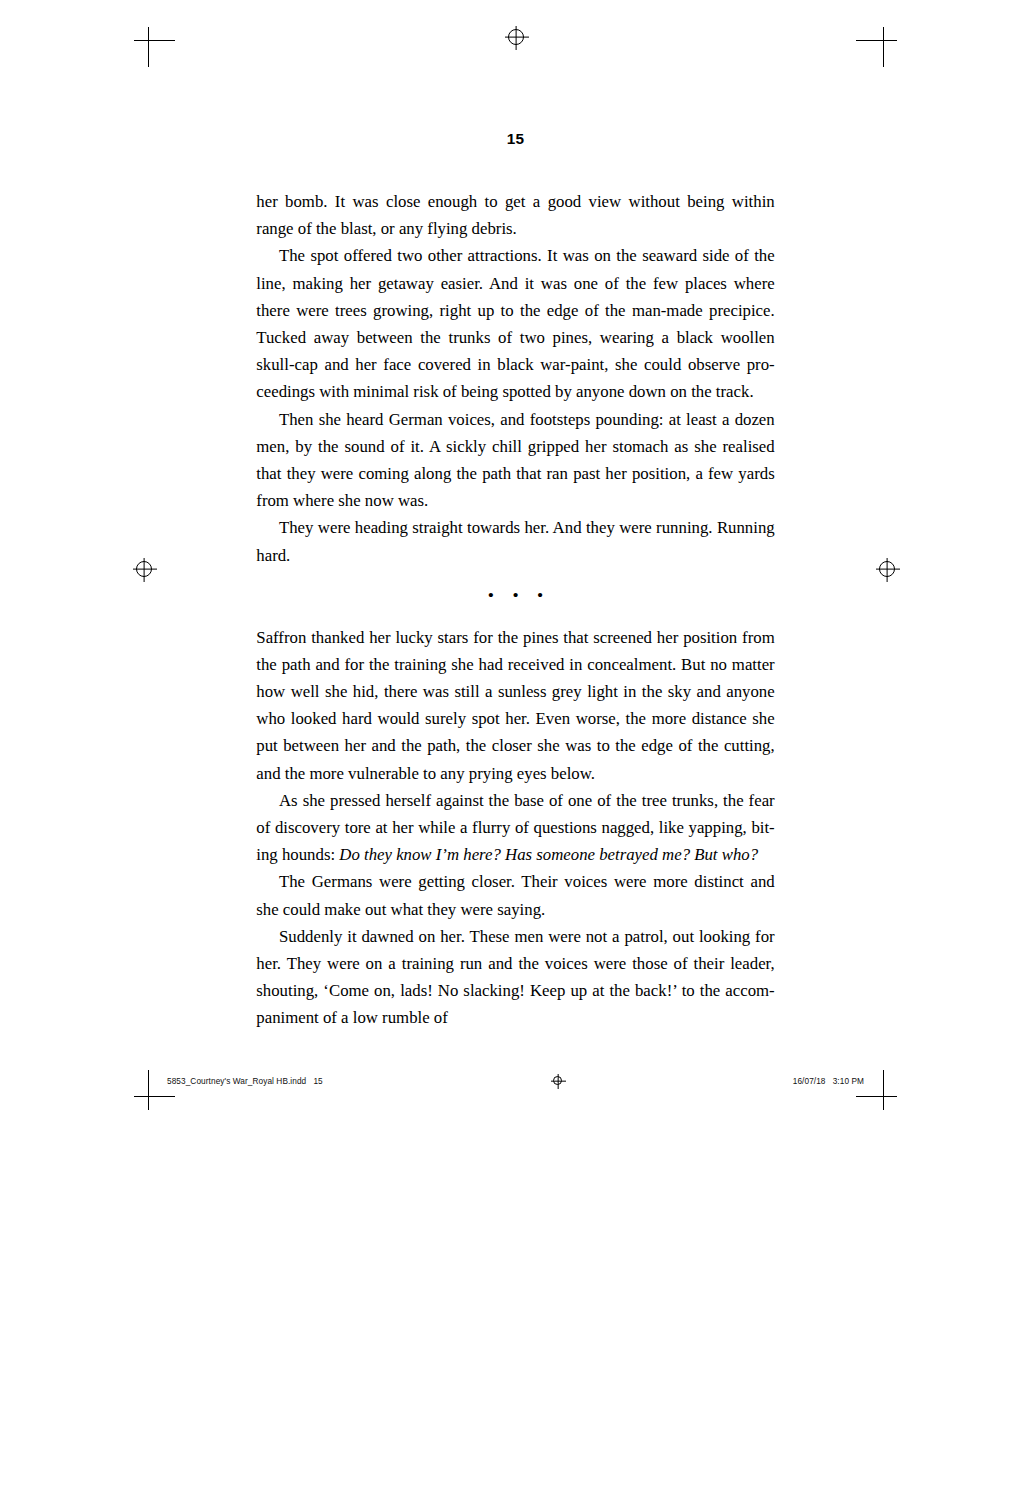15
her bomb. It was close enough to get a good view without being within range of the blast, or any flying debris.
The spot offered two other attractions. It was on the seaward side of the line, making her getaway easier. And it was one of the few places where there were trees growing, right up to the edge of the man-made precipice. Tucked away between the trunks of two pines, wearing a black woollen skull-cap and her face covered in black war-paint, she could observe proceedings with minimal risk of being spotted by anyone down on the track.
Then she heard German voices, and footsteps pounding: at least a dozen men, by the sound of it. A sickly chill gripped her stomach as she realised that they were coming along the path that ran past her position, a few yards from where she now was.
They were heading straight towards her. And they were running. Running hard.
•••
Saffron thanked her lucky stars for the pines that screened her position from the path and for the training she had received in concealment. But no matter how well she hid, there was still a sunless grey light in the sky and anyone who looked hard would surely spot her. Even worse, the more distance she put between her and the path, the closer she was to the edge of the cutting, and the more vulnerable to any prying eyes below.
As she pressed herself against the base of one of the tree trunks, the fear of discovery tore at her while a flurry of questions nagged, like yapping, biting hounds: Do they know I’m here? Has someone betrayed me? But who?
The Germans were getting closer. Their voices were more distinct and she could make out what they were saying.
Suddenly it dawned on her. These men were not a patrol, out looking for her. They were on a training run and the voices were those of their leader, shouting, ‘Come on, lads! No slacking! Keep up at the back!’ to the accompaniment of a low rumble of
5853_Courtney's War_Royal HB.indd 15
16/07/18 3:10 PM